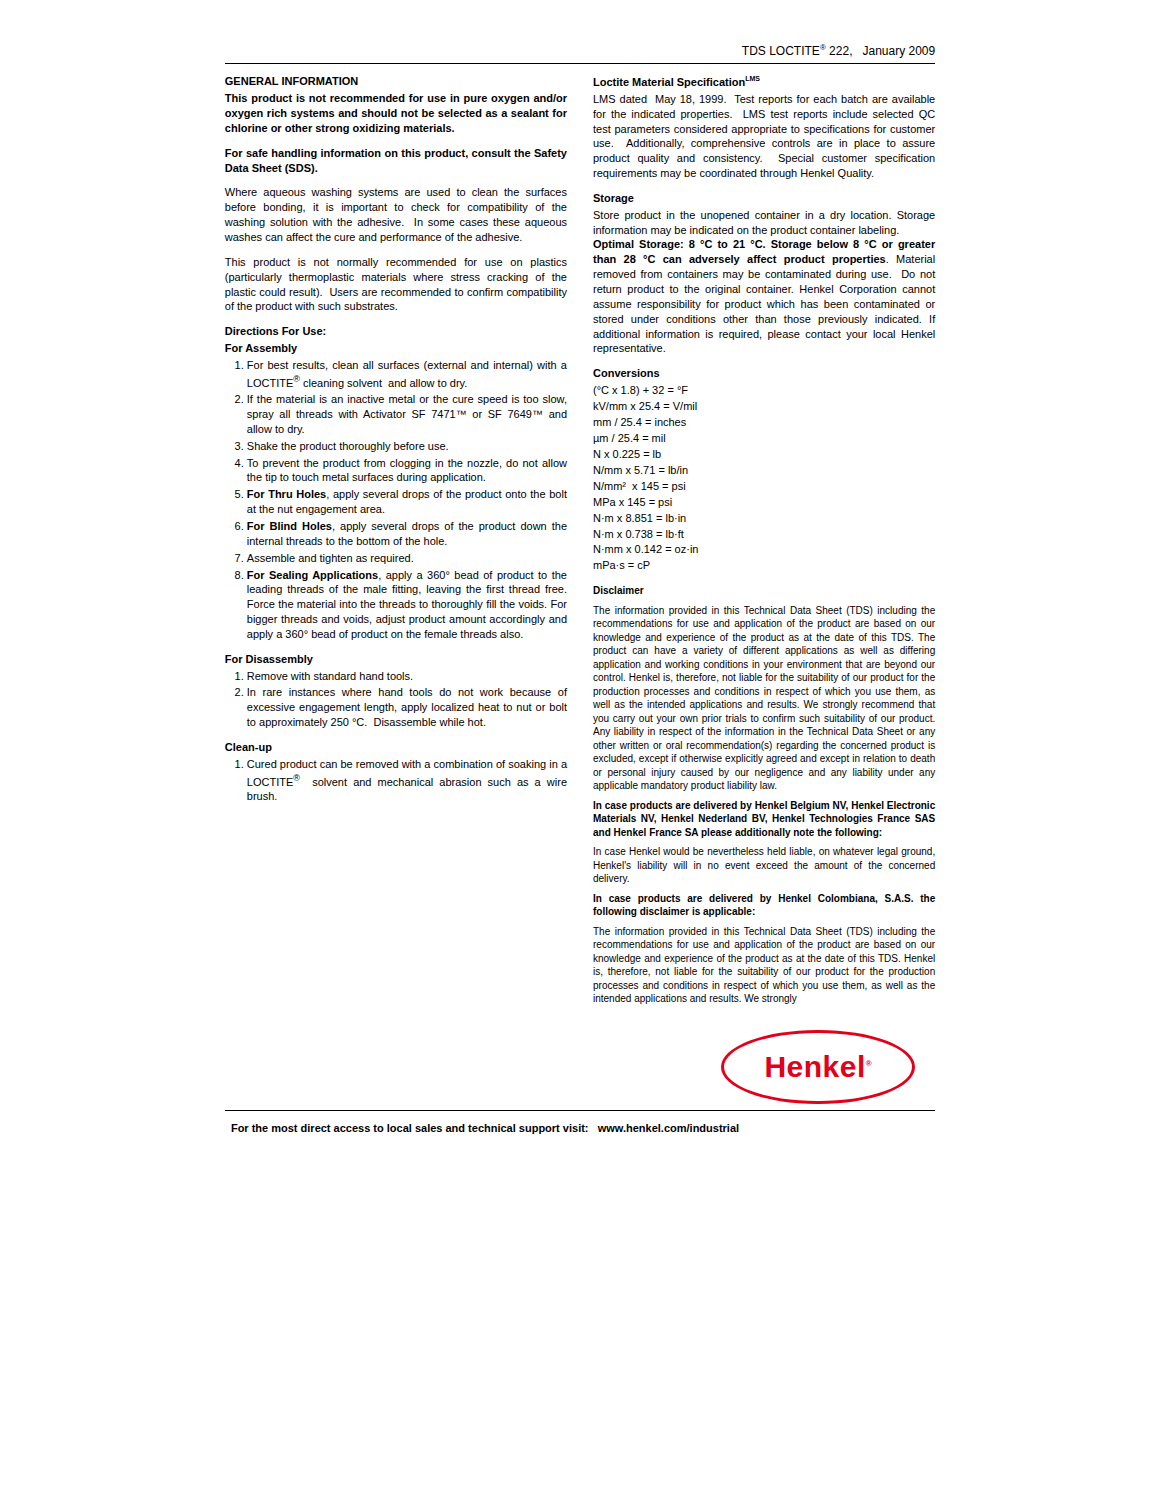TDS LOCTITE® 222, January 2009
GENERAL INFORMATION
This product is not recommended for use in pure oxygen and/or oxygen rich systems and should not be selected as a sealant for chlorine or other strong oxidizing materials.
For safe handling information on this product, consult the Safety Data Sheet (SDS).
Where aqueous washing systems are used to clean the surfaces before bonding, it is important to check for compatibility of the washing solution with the adhesive. In some cases these aqueous washes can affect the cure and performance of the adhesive.
This product is not normally recommended for use on plastics (particularly thermoplastic materials where stress cracking of the plastic could result). Users are recommended to confirm compatibility of the product with such substrates.
Directions For Use:
For Assembly
For best results, clean all surfaces (external and internal) with a LOCTITE® cleaning solvent and allow to dry.
If the material is an inactive metal or the cure speed is too slow, spray all threads with Activator SF 7471™ or SF 7649™ and allow to dry.
Shake the product thoroughly before use.
To prevent the product from clogging in the nozzle, do not allow the tip to touch metal surfaces during application.
For Thru Holes, apply several drops of the product onto the bolt at the nut engagement area.
For Blind Holes, apply several drops of the product down the internal threads to the bottom of the hole.
Assemble and tighten as required.
For Sealing Applications, apply a 360° bead of product to the leading threads of the male fitting, leaving the first thread free. Force the material into the threads to thoroughly fill the voids. For bigger threads and voids, adjust product amount accordingly and apply a 360° bead of product on the female threads also.
For Disassembly
Remove with standard hand tools.
In rare instances where hand tools do not work because of excessive engagement length, apply localized heat to nut or bolt to approximately 250 °C. Disassemble while hot.
Clean-up
Cured product can be removed with a combination of soaking in a LOCTITE® solvent and mechanical abrasion such as a wire brush.
Loctite Material SpecificationLMS
LMS dated May 18, 1999. Test reports for each batch are available for the indicated properties. LMS test reports include selected QC test parameters considered appropriate to specifications for customer use. Additionally, comprehensive controls are in place to assure product quality and consistency. Special customer specification requirements may be coordinated through Henkel Quality.
Storage
Store product in the unopened container in a dry location. Storage information may be indicated on the product container labeling.
Optimal Storage: 8 °C to 21 °C. Storage below 8 °C or greater than 28 °C can adversely affect product properties. Material removed from containers may be contaminated during use. Do not return product to the original container. Henkel Corporation cannot assume responsibility for product which has been contaminated or stored under conditions other than those previously indicated. If additional information is required, please contact your local Henkel representative.
Conversions
(°C x 1.8) + 32 = °F
kV/mm x 25.4 = V/mil
mm / 25.4 = inches
µm / 25.4 = mil
N x 0.225 = lb
N/mm x 5.71 = lb/in
N/mm² x 145 = psi
MPa x 145 = psi
N·m x 8.851 = lb·in
N·m x 0.738 = lb·ft
N·mm x 0.142 = oz·in
mPa·s = cP
Disclaimer
The information provided in this Technical Data Sheet (TDS) including the recommendations for use and application of the product are based on our knowledge and experience of the product as at the date of this TDS. The product can have a variety of different applications as well as differing application and working conditions in your environment that are beyond our control. Henkel is, therefore, not liable for the suitability of our product for the production processes and conditions in respect of which you use them, as well as the intended applications and results. We strongly recommend that you carry out your own prior trials to confirm such suitability of our product. Any liability in respect of the information in the Technical Data Sheet or any other written or oral recommendation(s) regarding the concerned product is excluded, except if otherwise explicitly agreed and except in relation to death or personal injury caused by our negligence and any liability under any applicable mandatory product liability law.
In case products are delivered by Henkel Belgium NV, Henkel Electronic Materials NV, Henkel Nederland BV, Henkel Technologies France SAS and Henkel France SA please additionally note the following:
In case Henkel would be nevertheless held liable, on whatever legal ground, Henkel's liability will in no event exceed the amount of the concerned delivery.
In case products are delivered by Henkel Colombiana, S.A.S. the following disclaimer is applicable:
The information provided in this Technical Data Sheet (TDS) including the recommendations for use and application of the product are based on our knowledge and experience of the product as at the date of this TDS. Henkel is, therefore, not liable for the suitability of our product for the production processes and conditions in respect of which you use them, as well as the intended applications and results. We strongly
Henkel®
For the most direct access to local sales and technical support visit: www.henkel.com/industrial